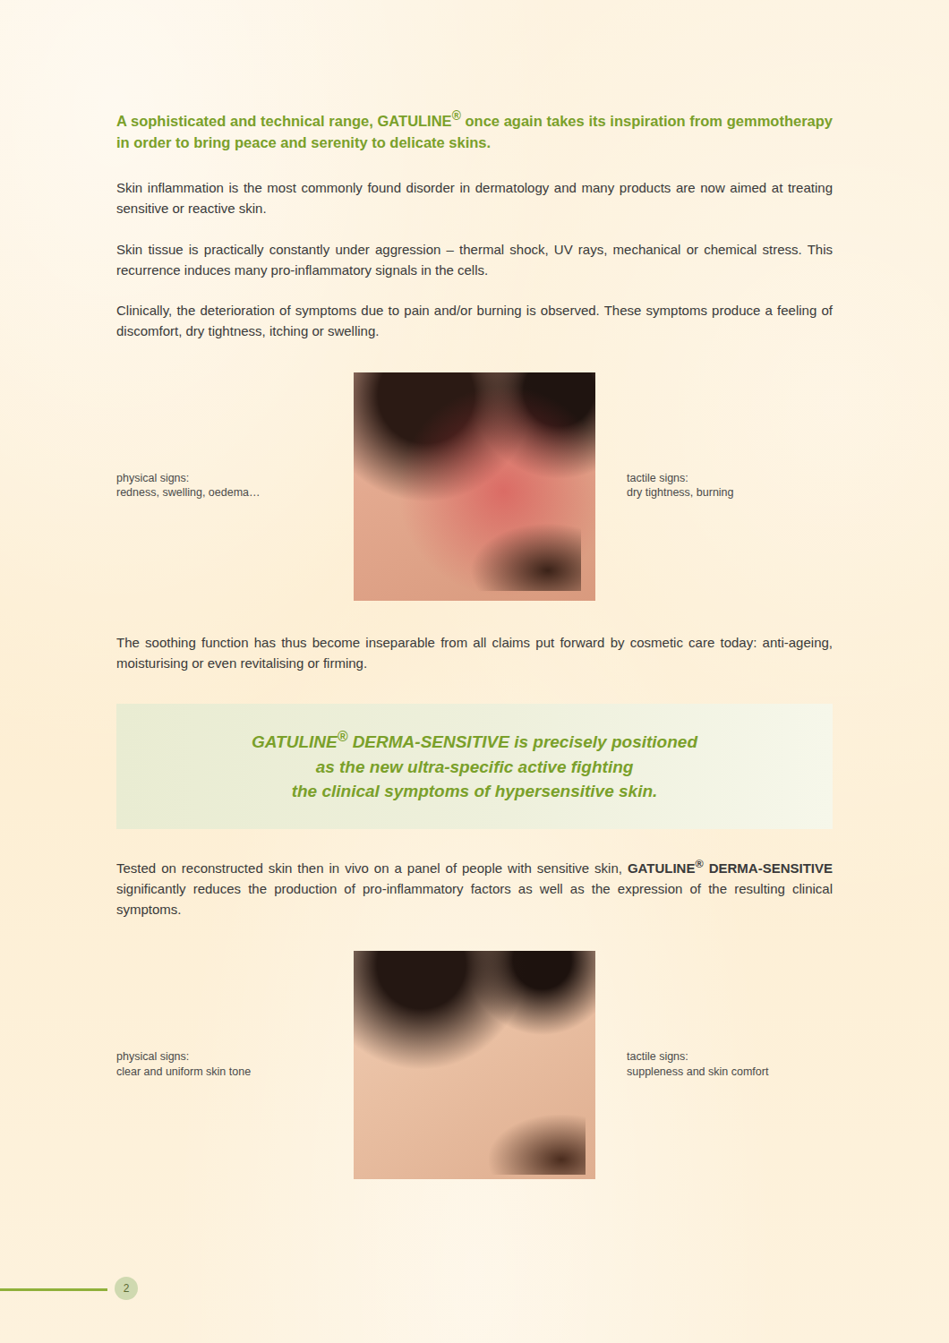A sophisticated and technical range, GATULINE® once again takes its inspiration from gemmotherapy in order to bring peace and serenity to delicate skins.
Skin inflammation is the most commonly found disorder in dermatology and many products are now aimed at treating sensitive or reactive skin.
Skin tissue is practically constantly under aggression – thermal shock, UV rays, mechanical or chemical stress. This recurrence induces many pro-inflammatory signals in the cells.
Clinically, the deterioration of symptoms due to pain and/or burning is observed. These symptoms produce a feeling of discomfort, dry tightness, itching or swelling.
physical signs:
redness, swelling, oedema…
tactile signs:
dry tightness, burning
The soothing function has thus become inseparable from all claims put forward by cosmetic care today: anti-ageing, moisturising or even revitalising or firming.
GATULINE® DERMA-SENSITIVE is precisely positioned
as the new ultra-specific active fighting
the clinical symptoms of hypersensitive skin.
Tested on reconstructed skin then in vivo on a panel of people with sensitive skin, GATULINE® DERMA-SENSITIVE significantly reduces the production of pro-inflammatory factors as well as the expression of the resulting clinical symptoms.
physical signs:
clear and uniform skin tone
tactile signs:
suppleness and skin comfort
2